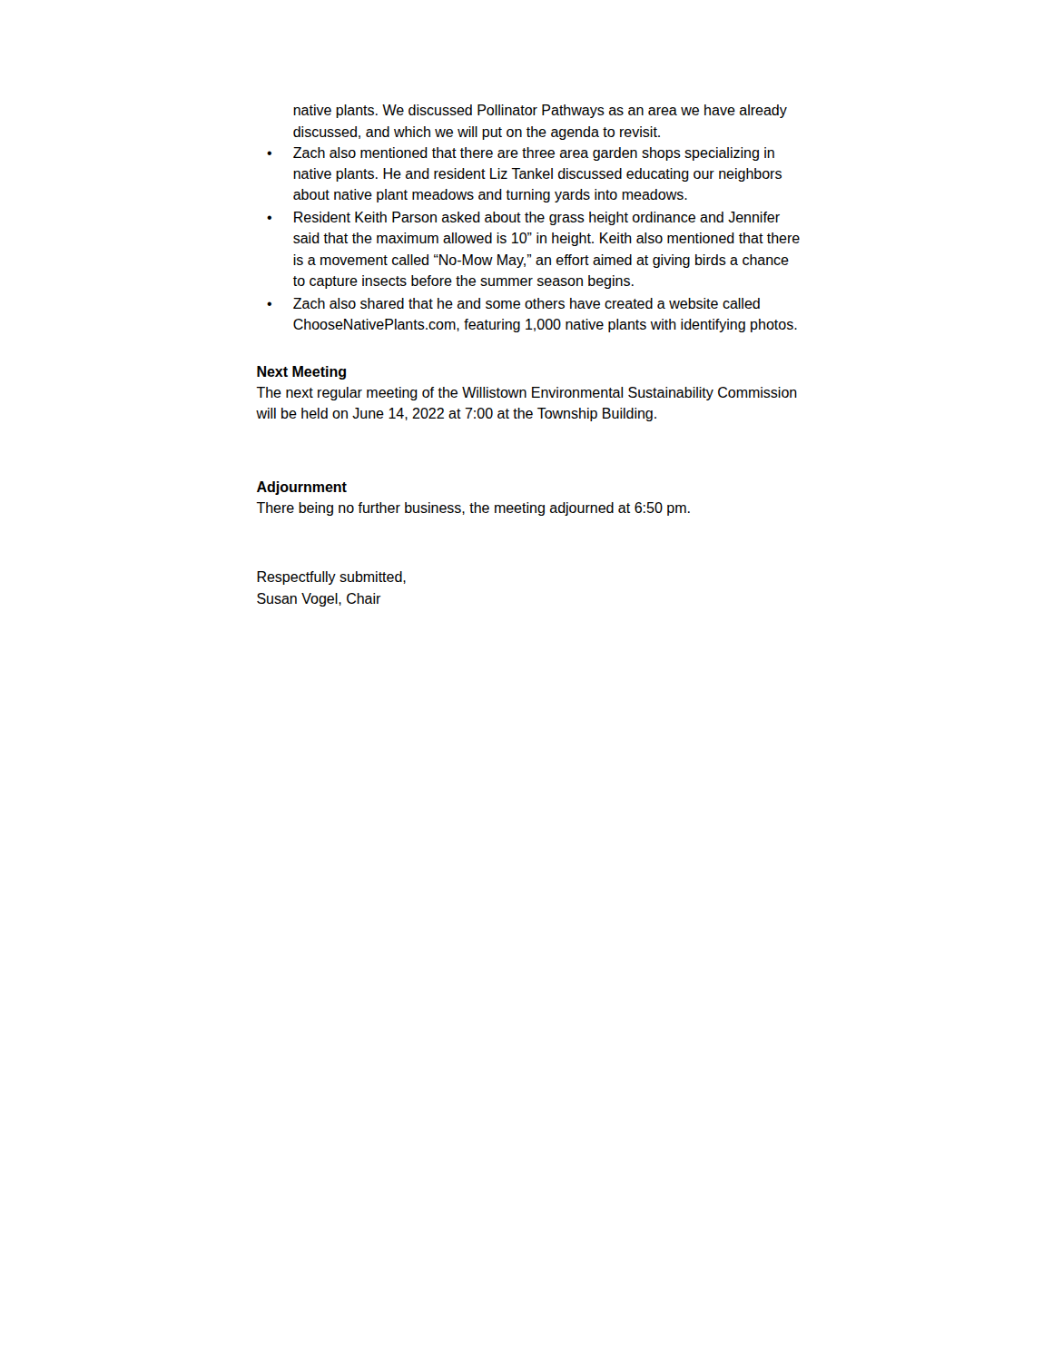native plants. We discussed Pollinator Pathways as an area we have already discussed, and which we will put on the agenda to revisit.
Zach also mentioned that there are three area garden shops specializing in native plants. He and resident Liz Tankel discussed educating our neighbors about native plant meadows and turning yards into meadows.
Resident Keith Parson asked about the grass height ordinance and Jennifer said that the maximum allowed is 10” in height. Keith also mentioned that there is a movement called “No-Mow May,” an effort aimed at giving birds a chance to capture insects before the summer season begins.
Zach also shared that he and some others have created a website called ChooseNativePlants.com, featuring 1,000 native plants with identifying photos.
Next Meeting
The next regular meeting of the Willistown Environmental Sustainability Commission will be held on June 14, 2022 at 7:00 at the Township Building.
Adjournment
There being no further business, the meeting adjourned at 6:50 pm.
Respectfully submitted,
Susan Vogel, Chair